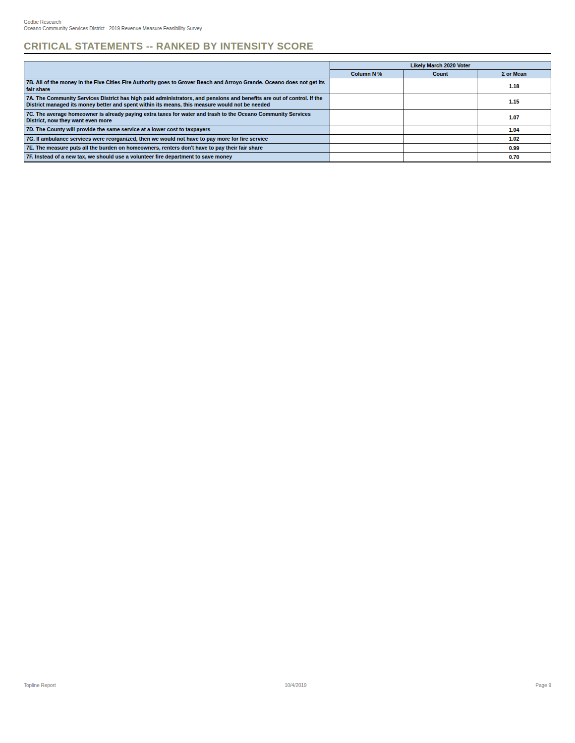Godbe Research
Oceano Community Services District - 2019 Revenue Measure Feasibility Survey
CRITICAL STATEMENTS -- RANKED BY INTENSITY SCORE
| | Likely March 2020 Voter |
| --- | --- |
| Column N % | Count | Σ or Mean |
| 7B. All of the money in the Five Cities Fire Authority goes to Grover Beach and Arroyo Grande. Oceano does not get its fair share | | | 1.18 |
| 7A. The Community Services District has high paid administrators, and pensions and benefits are out of control. If the District managed its money better and spent within its means, this measure would not be needed | | | 1.15 |
| 7C. The average homeowner is already paying extra taxes for water and trash to the Oceano Community Services District, now they want even more | | | 1.07 |
| 7D. The County will provide the same service at a lower cost to taxpayers | | | 1.04 |
| 7G. If ambulance services were reorganized, then we would not have to pay more for fire service | | | 1.02 |
| 7E. The measure puts all the burden on homeowners, renters don't have to pay their fair share | | | 0.99 |
| 7F. Instead of a new tax, we should use a volunteer fire department to save money | | | 0.70 |
Topline Report 10/4/2019 Page 9